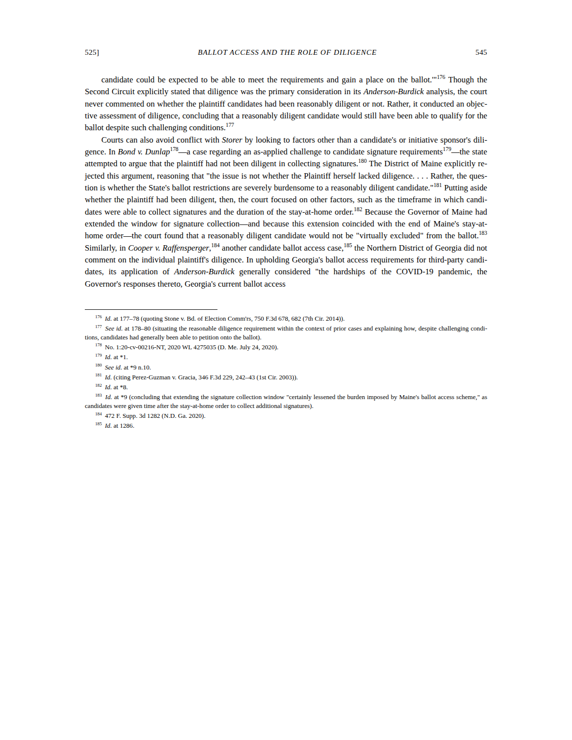525] Ballot Access and the Role of Diligence 545
candidate could be expected to be able to meet the requirements and gain a place on the ballot.'"176 Though the Second Circuit explicitly stated that diligence was the primary consideration in its Anderson-Burdick analysis, the court never commented on whether the plaintiff candidates had been reasonably diligent or not. Rather, it conducted an objective assessment of diligence, concluding that a reasonably diligent candidate would still have been able to qualify for the ballot despite such challenging conditions.177
Courts can also avoid conflict with Storer by looking to factors other than a candidate's or initiative sponsor's diligence. In Bond v. Dunlap178—a case regarding an as-applied challenge to candidate signature requirements179—the state attempted to argue that the plaintiff had not been diligent in collecting signatures.180 The District of Maine explicitly rejected this argument, reasoning that "the issue is not whether the Plaintiff herself lacked diligence. . . . Rather, the question is whether the State's ballot restrictions are severely burdensome to a reasonably diligent candidate."181 Putting aside whether the plaintiff had been diligent, then, the court focused on other factors, such as the timeframe in which candidates were able to collect signatures and the duration of the stay-at-home order.182 Because the Governor of Maine had extended the window for signature collection—and because this extension coincided with the end of Maine's stay-at-home order—the court found that a reasonably diligent candidate would not be "virtually excluded" from the ballot.183 Similarly, in Cooper v. Raffensperger,184 another candidate ballot access case,185 the Northern District of Georgia did not comment on the individual plaintiff's diligence. In upholding Georgia's ballot access requirements for third-party candidates, its application of Anderson-Burdick generally considered "the hardships of the COVID-19 pandemic, the Governor's responses thereto, Georgia's current ballot access
176 Id. at 177–78 (quoting Stone v. Bd. of Election Comm'rs, 750 F.3d 678, 682 (7th Cir. 2014)).
177 See id. at 178–80 (situating the reasonable diligence requirement within the context of prior cases and explaining how, despite challenging conditions, candidates had generally been able to petition onto the ballot).
178 No. 1:20-cv-00216-NT, 2020 WL 4275035 (D. Me. July 24, 2020).
179 Id. at *1.
180 See id. at *9 n.10.
181 Id. (citing Perez-Guzman v. Gracia, 346 F.3d 229, 242–43 (1st Cir. 2003)).
182 Id. at *8.
183 Id. at *9 (concluding that extending the signature collection window "certainly lessened the burden imposed by Maine's ballot access scheme," as candidates were given time after the stay-at-home order to collect additional signatures).
184 472 F. Supp. 3d 1282 (N.D. Ga. 2020).
185 Id. at 1286.